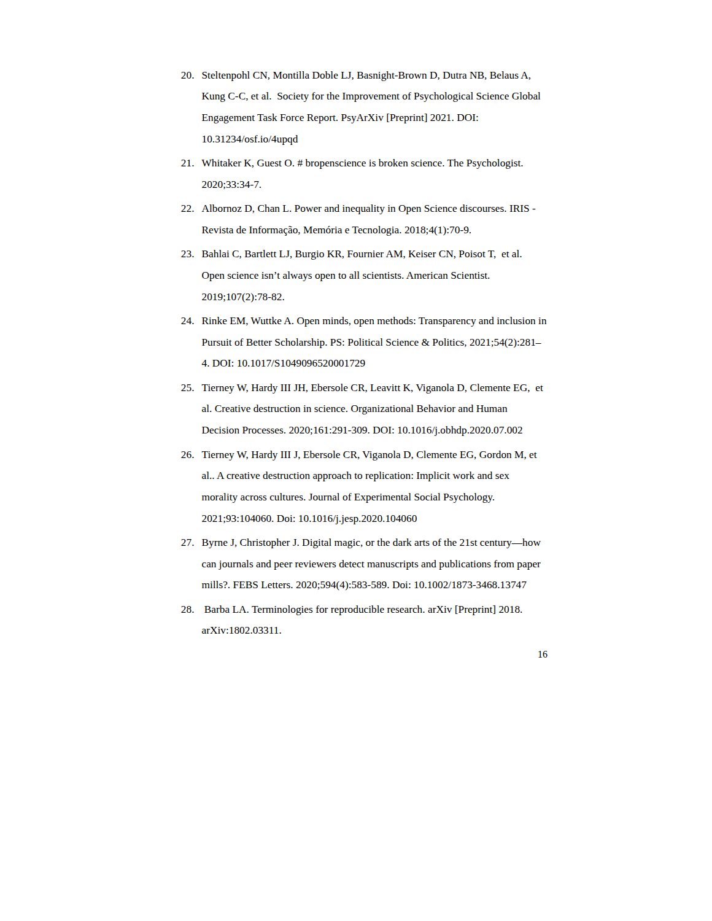Steltenpohl CN, Montilla Doble LJ, Basnight-Brown D, Dutra NB, Belaus A, Kung C-C, et al. Society for the Improvement of Psychological Science Global Engagement Task Force Report. PsyArXiv [Preprint] 2021. DOI: 10.31234/osf.io/4upqd
Whitaker K, Guest O. # bropenscience is broken science. The Psychologist. 2020;33:34-7.
Albornoz D, Chan L. Power and inequality in Open Science discourses. IRIS -Revista de Informação, Memória e Tecnologia. 2018;4(1):70-9.
Bahlai C, Bartlett LJ, Burgio KR, Fournier AM, Keiser CN, Poisot T, et al. Open science isn’t always open to all scientists. American Scientist. 2019;107(2):78-82.
Rinke EM, Wuttke A. Open minds, open methods: Transparency and inclusion in Pursuit of Better Scholarship. PS: Political Science & Politics, 2021;54(2):281–4. DOI: 10.1017/S1049096520001729
Tierney W, Hardy III JH, Ebersole CR, Leavitt K, Viganola D, Clemente EG, et al. Creative destruction in science. Organizational Behavior and Human Decision Processes. 2020;161:291-309. DOI: 10.1016/j.obhdp.2020.07.002
Tierney W, Hardy III J, Ebersole CR, Viganola D, Clemente EG, Gordon M, et al.. A creative destruction approach to replication: Implicit work and sex morality across cultures. Journal of Experimental Social Psychology. 2021;93:104060. Doi: 10.1016/j.jesp.2020.104060
Byrne J, Christopher J. Digital magic, or the dark arts of the 21st century—how can journals and peer reviewers detect manuscripts and publications from paper mills?. FEBS Letters. 2020;594(4):583-589. Doi: 10.1002/1873-3468.13747
Barba LA. Terminologies for reproducible research. arXiv [Preprint] 2018. arXiv:1802.03311.
16